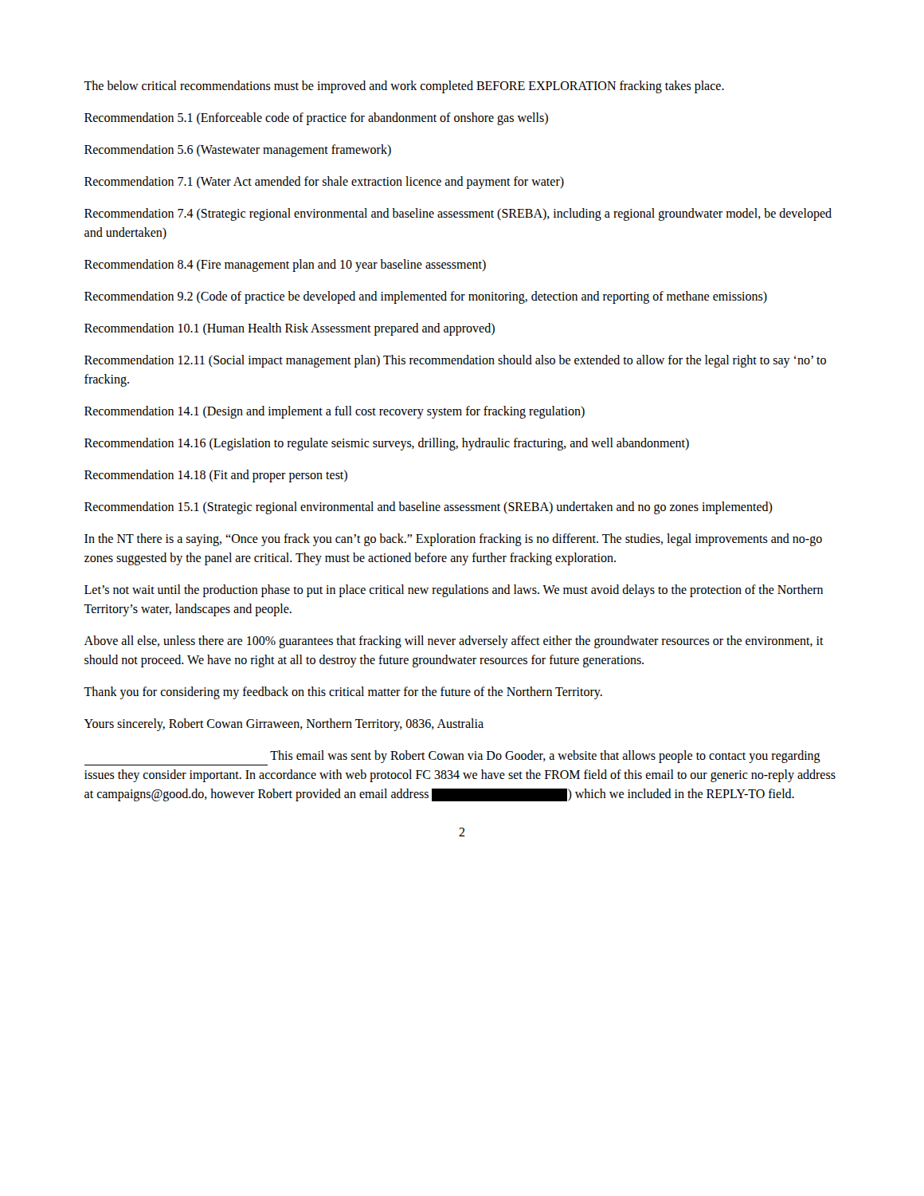The below critical recommendations must be improved and work completed BEFORE EXPLORATION fracking takes place.
Recommendation 5.1 (Enforceable code of practice for abandonment of onshore gas wells)
Recommendation 5.6 (Wastewater management framework)
Recommendation 7.1 (Water Act amended for shale extraction licence and payment for water)
Recommendation 7.4 (Strategic regional environmental and baseline assessment (SREBA), including a regional groundwater model, be developed and undertaken)
Recommendation 8.4 (Fire management plan and 10 year baseline assessment)
Recommendation 9.2 (Code of practice be developed and implemented for monitoring, detection and reporting of methane emissions)
Recommendation 10.1 (Human Health Risk Assessment prepared and approved)
Recommendation 12.11 (Social impact management plan) This recommendation should also be extended to allow for the legal right to say ‘no’ to fracking.
Recommendation 14.1 (Design and implement a full cost recovery system for fracking regulation)
Recommendation 14.16 (Legislation to regulate seismic surveys, drilling, hydraulic fracturing, and well abandonment)
Recommendation 14.18 (Fit and proper person test)
Recommendation 15.1 (Strategic regional environmental and baseline assessment (SREBA) undertaken and no go zones implemented)
In the NT there is a saying, “Once you frack you can’t go back.” Exploration fracking is no different. The studies, legal improvements and no-go zones suggested by the panel are critical. They must be actioned before any further fracking exploration.
Let’s not wait until the production phase to put in place critical new regulations and laws. We must avoid delays to the protection of the Northern Territory’s water, landscapes and people.
Above all else, unless there are 100% guarantees that fracking will never adversely affect either the groundwater resources or the environment, it should not proceed. We have no right at all to destroy the future groundwater resources for future generations.
Thank you for considering my feedback on this critical matter for the future of the Northern Territory.
Yours sincerely, Robert Cowan Girraween, Northern Territory, 0836, Australia
This email was sent by Robert Cowan via Do Gooder, a website that allows people to contact you regarding issues they consider important. In accordance with web protocol FC 3834 we have set the FROM field of this email to our generic no-reply address at campaigns@good.do, however Robert provided an email address ) which we included in the REPLY-TO field.
2